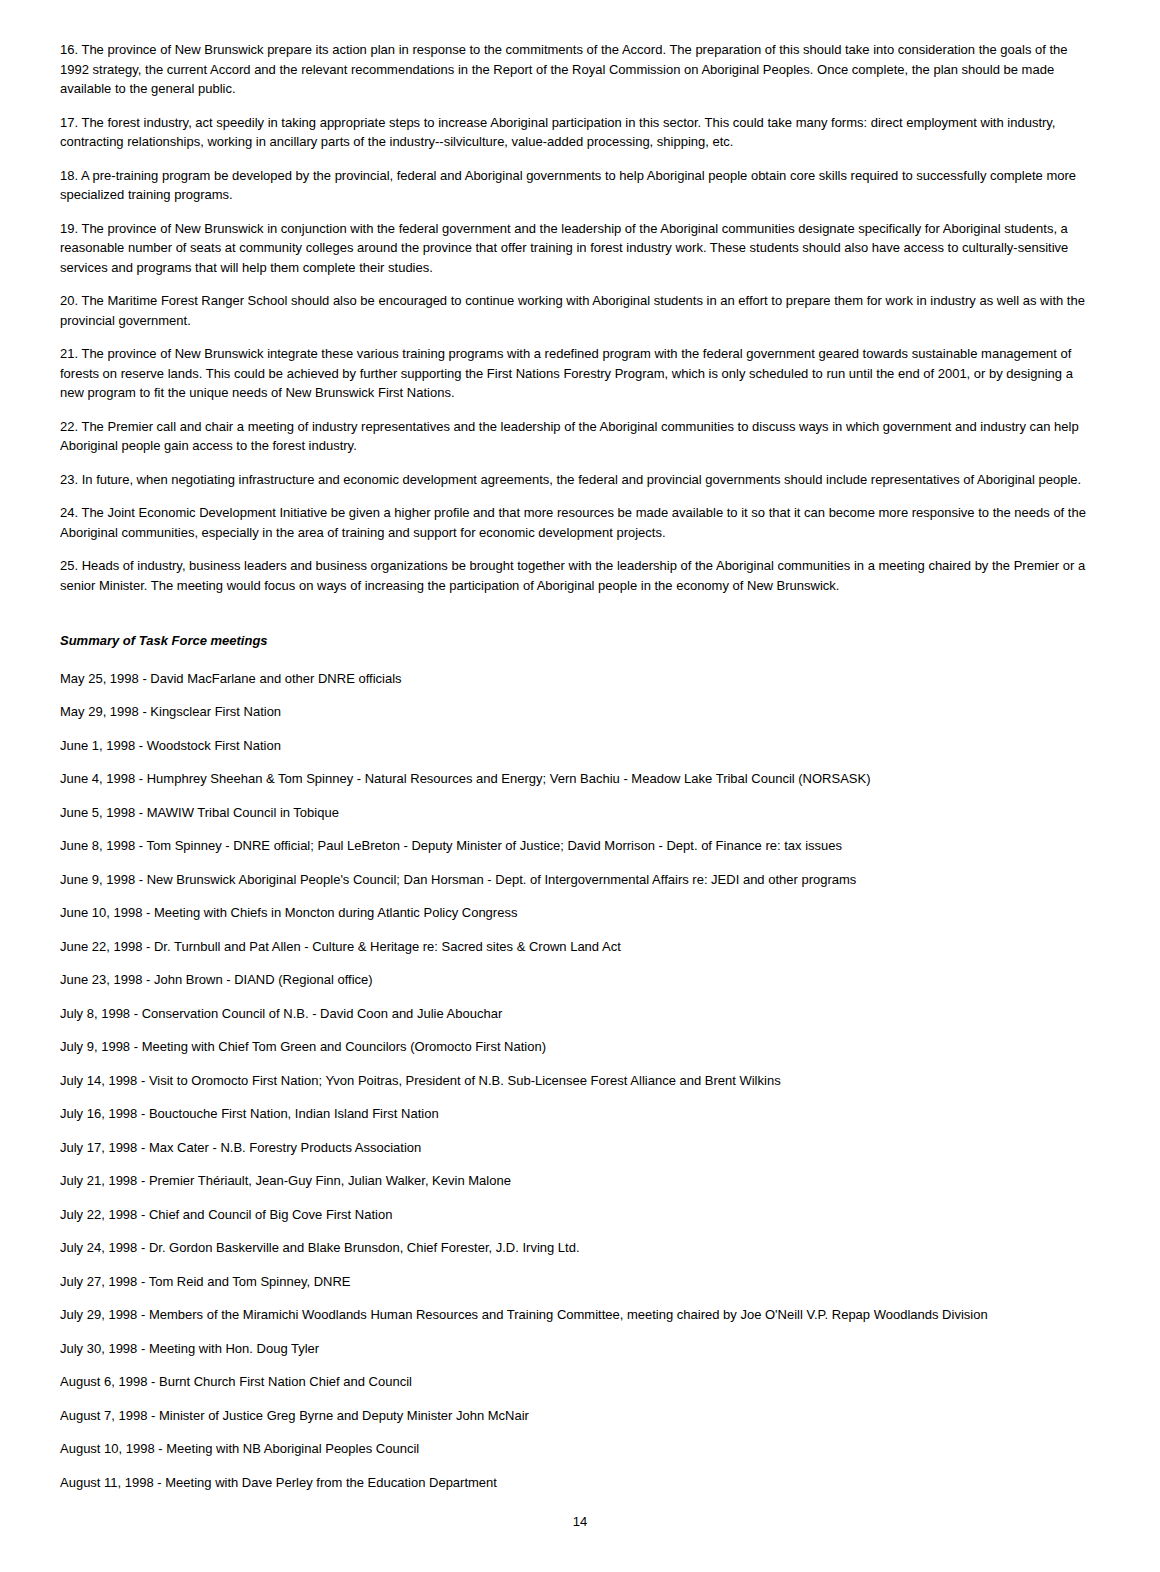16. The province of New Brunswick prepare its action plan in response to the commitments of the Accord. The preparation of this should take into consideration the goals of the 1992 strategy, the current Accord and the relevant recommendations in the Report of the Royal Commission on Aboriginal Peoples. Once complete, the plan should be made available to the general public.
17. The forest industry, act speedily in taking appropriate steps to increase Aboriginal participation in this sector. This could take many forms: direct employment with industry, contracting relationships, working in ancillary parts of the industry--silviculture, value-added processing, shipping, etc.
18. A pre-training program be developed by the provincial, federal and Aboriginal governments to help Aboriginal people obtain core skills required to successfully complete more specialized training programs.
19. The province of New Brunswick in conjunction with the federal government and the leadership of the Aboriginal communities designate specifically for Aboriginal students, a reasonable number of seats at community colleges around the province that offer training in forest industry work. These students should also have access to culturally-sensitive services and programs that will help them complete their studies.
20. The Maritime Forest Ranger School should also be encouraged to continue working with Aboriginal students in an effort to prepare them for work in industry as well as with the provincial government.
21. The province of New Brunswick integrate these various training programs with a redefined program with the federal government geared towards sustainable management of forests on reserve lands. This could be achieved by further supporting the First Nations Forestry Program, which is only scheduled to run until the end of 2001, or by designing a new program to fit the unique needs of New Brunswick First Nations.
22. The Premier call and chair a meeting of industry representatives and the leadership of the Aboriginal communities to discuss ways in which government and industry can help Aboriginal people gain access to the forest industry.
23. In future, when negotiating infrastructure and economic development agreements, the federal and provincial governments should include representatives of Aboriginal people.
24. The Joint Economic Development Initiative be given a higher profile and that more resources be made available to it so that it can become more responsive to the needs of the Aboriginal communities, especially in the area of training and support for economic development projects.
25. Heads of industry, business leaders and business organizations be brought together with the leadership of the Aboriginal communities in a meeting chaired by the Premier or a senior Minister. The meeting would focus on ways of increasing the participation of Aboriginal people in the economy of New Brunswick.
Summary of Task Force meetings
May 25, 1998 - David MacFarlane and other DNRE officials
May 29, 1998 - Kingsclear First Nation
June 1, 1998 - Woodstock First Nation
June 4, 1998 - Humphrey Sheehan & Tom Spinney - Natural Resources and Energy; Vern Bachiu - Meadow Lake Tribal Council (NORSASK)
June 5, 1998 - MAWIW Tribal Council in Tobique
June 8, 1998 - Tom Spinney - DNRE official; Paul LeBreton - Deputy Minister of Justice; David Morrison - Dept. of Finance re: tax issues
June 9, 1998 - New Brunswick Aboriginal People's Council; Dan Horsman - Dept. of Intergovernmental Affairs re: JEDI and other programs
June 10, 1998 - Meeting with Chiefs in Moncton during Atlantic Policy Congress
June 22, 1998 - Dr. Turnbull and Pat Allen - Culture & Heritage re: Sacred sites & Crown Land Act
June 23, 1998 - John Brown - DIAND (Regional office)
July 8, 1998 - Conservation Council of N.B. - David Coon and Julie Abouchar
July 9, 1998 - Meeting with Chief Tom Green and Councilors (Oromocto First Nation)
July 14, 1998 - Visit to Oromocto First Nation; Yvon Poitras, President of N.B. Sub-Licensee Forest Alliance and Brent Wilkins
July 16, 1998 - Bouctouche First Nation, Indian Island First Nation
July 17, 1998 - Max Cater - N.B. Forestry Products Association
July 21, 1998 - Premier Thériault, Jean-Guy Finn, Julian Walker, Kevin Malone
July 22, 1998 - Chief and Council of Big Cove First Nation
July 24, 1998 - Dr. Gordon Baskerville and Blake Brunsdon, Chief Forester, J.D. Irving Ltd.
July 27, 1998 - Tom Reid and Tom Spinney, DNRE
July 29, 1998 - Members of the Miramichi Woodlands Human Resources and Training Committee, meeting chaired by Joe O'Neill V.P. Repap Woodlands Division
July 30, 1998 - Meeting with Hon. Doug Tyler
August 6, 1998 - Burnt Church First Nation Chief and Council
August 7, 1998 - Minister of Justice Greg Byrne and Deputy Minister John McNair
August 10, 1998 - Meeting with NB Aboriginal Peoples Council
August 11, 1998 - Meeting with Dave Perley from the Education Department
14